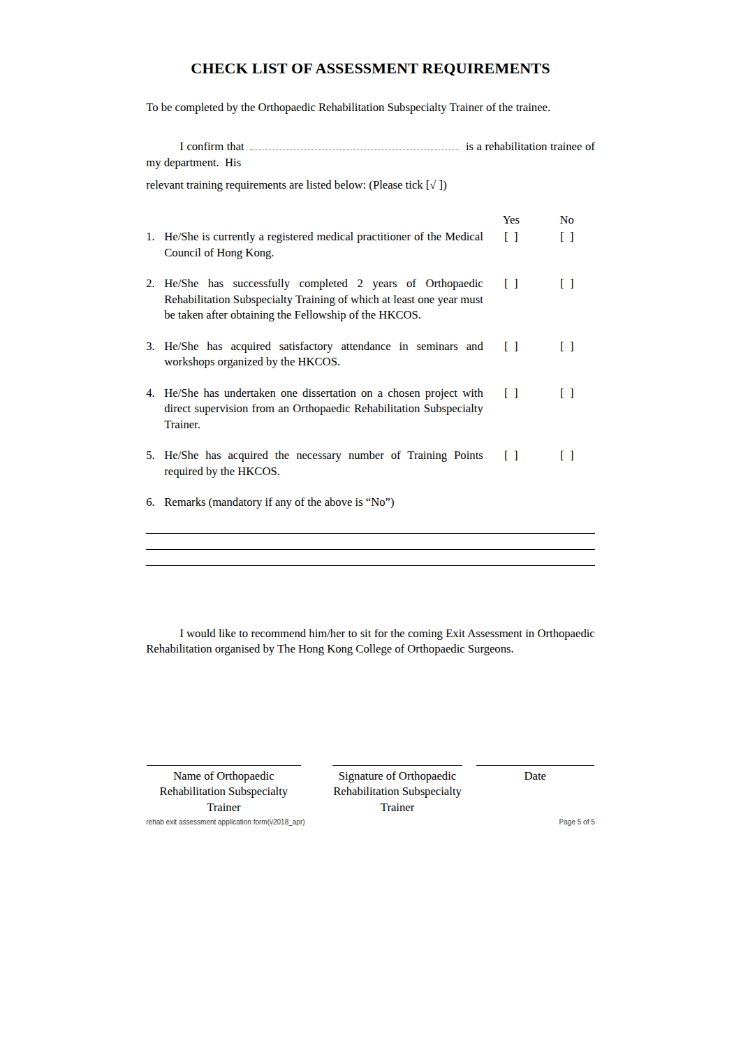CHECK LIST OF ASSESSMENT REQUIREMENTS
To be completed by the Orthopaedic Rehabilitation Subspecialty Trainer of the trainee.
I confirm that is a rehabilitation trainee of my department. His
relevant training requirements are listed below: (Please tick [√ ])
| | | Yes | No |
| --- | --- | --- | --- |
| 1. | He/She is currently a registered medical practitioner of the Medical Council of Hong Kong. | [ ] | [ ] |
| 2. | He/She has successfully completed 2 years of Orthopaedic Rehabilitation Subspecialty Training of which at least one year must be taken after obtaining the Fellowship of the HKCOS. | [ ] | [ ] |
| 3. | He/She has acquired satisfactory attendance in seminars and workshops organized by the HKCOS. | [ ] | [ ] |
| 4. | He/She has undertaken one dissertation on a chosen project with direct supervision from an Orthopaedic Rehabilitation Subspecialty Trainer. | [ ] | [ ] |
| 5. | He/She has acquired the necessary number of Training Points required by the HKCOS. | [ ] | [ ] |
| 6. | Remarks (mandatory if any of the above is “No”) |
I would like to recommend him/her to sit for the coming Exit Assessment in Orthopaedic Rehabilitation organised by The Hong Kong College of Orthopaedic Surgeons.
| Name of Orthopaedic Rehabilitation Subspecialty Trainer | | Signature of Orthopaedic Rehabilitation Subspecialty Trainer | Date |
rehab exit assessment application form(v2018_apr) Page 5 of 5